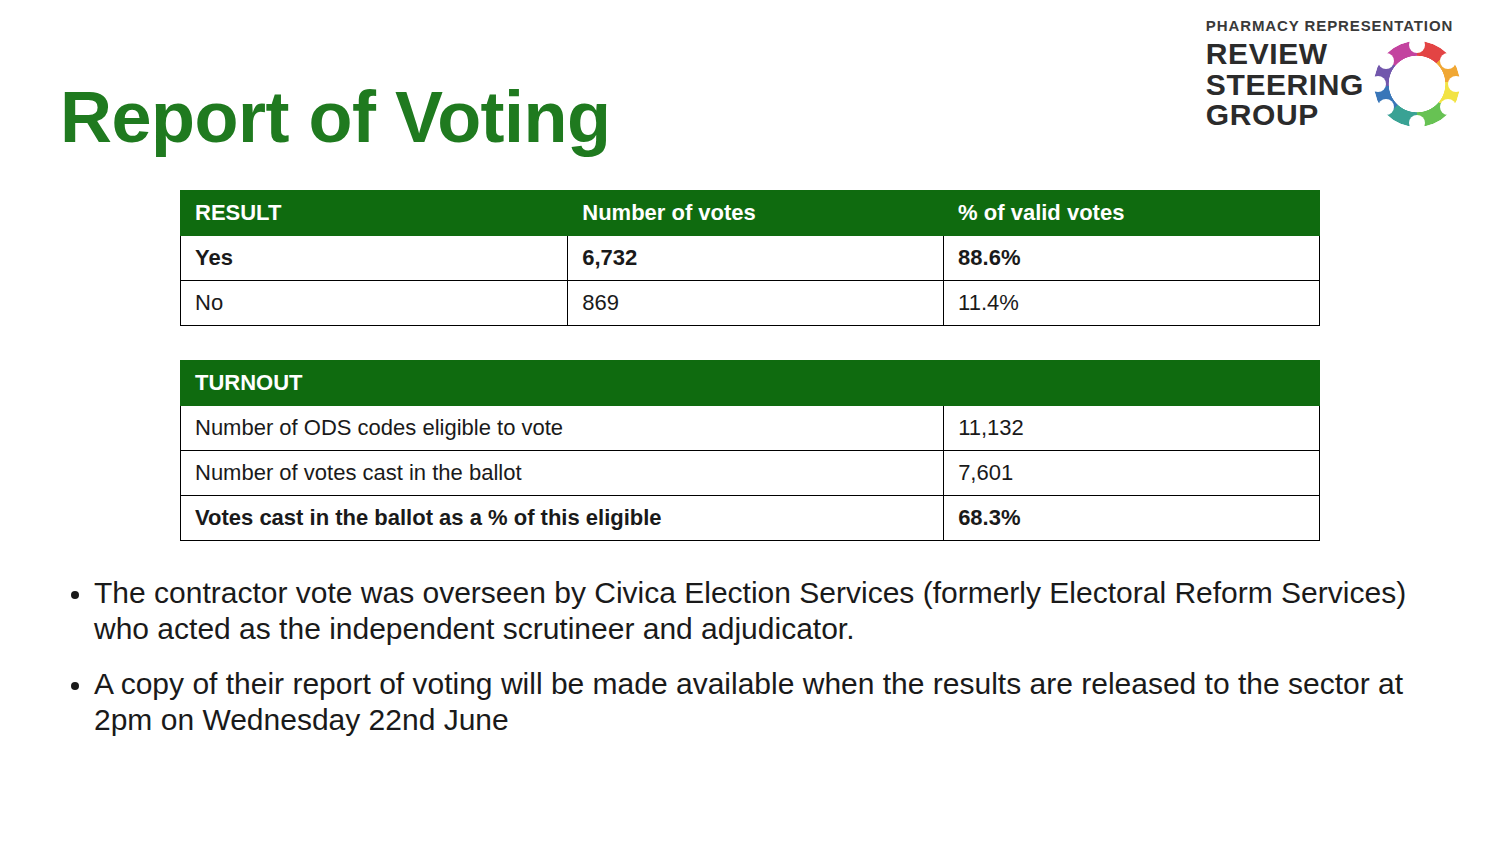PHARMACY REPRESENTATION
REVIEW STEERING GROUP
Report of Voting
| RESULT | Number of votes | % of valid votes |
| --- | --- | --- |
| Yes | 6,732 | 88.6% |
| No | 869 | 11.4% |
| TURNOUT |
| --- |
| Number of ODS codes eligible to vote | 11,132 |
| Number of votes cast in the ballot | 7,601 |
| Votes cast in the ballot as a % of this eligible | 68.3% |
The contractor vote was overseen by Civica Election Services (formerly Electoral Reform Services) who acted as the independent scrutineer and adjudicator.
A copy of their report of voting will be made available when the results are released to the sector at 2pm on Wednesday 22nd June